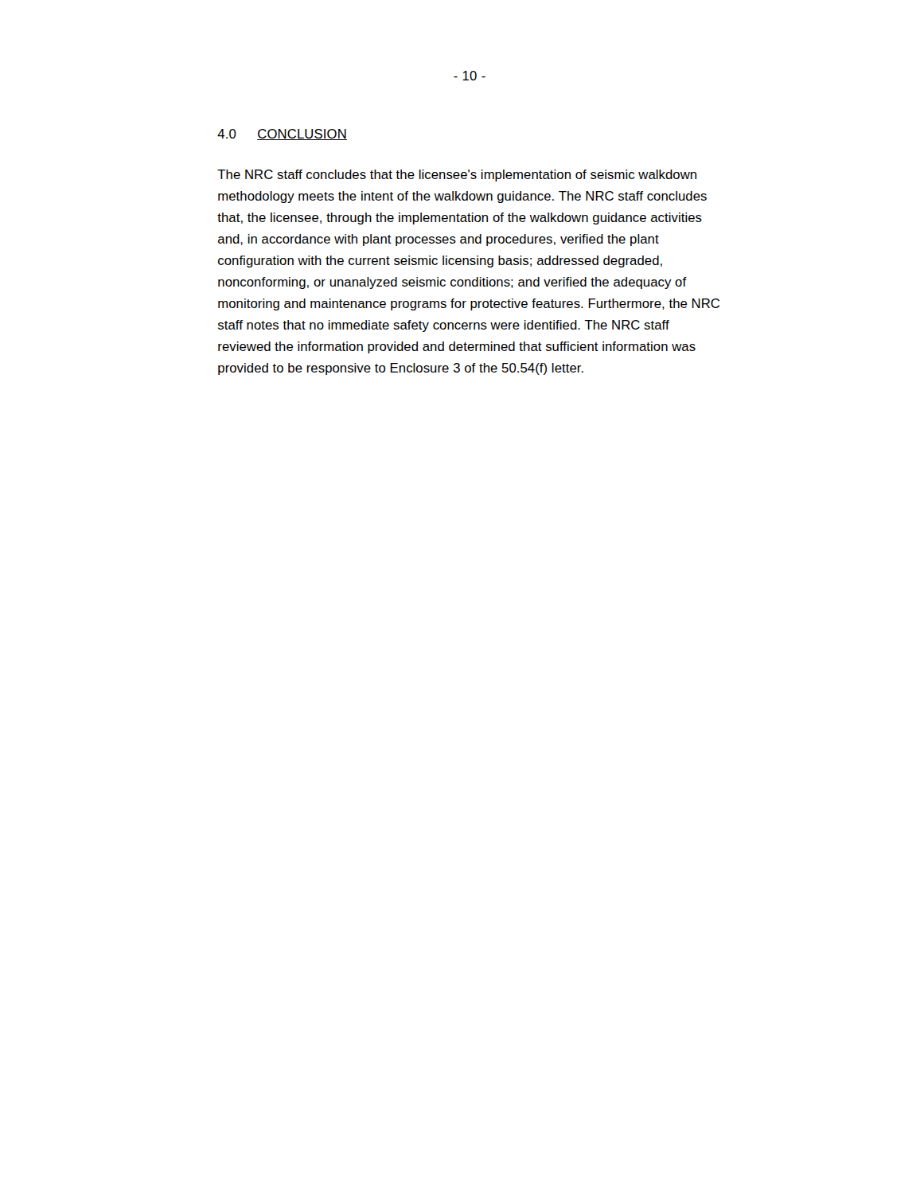- 10 -
4.0 CONCLUSION
The NRC staff concludes that the licensee's implementation of seismic walkdown methodology meets the intent of the walkdown guidance. The NRC staff concludes that, the licensee, through the implementation of the walkdown guidance activities and, in accordance with plant processes and procedures, verified the plant configuration with the current seismic licensing basis; addressed degraded, nonconforming, or unanalyzed seismic conditions; and verified the adequacy of monitoring and maintenance programs for protective features. Furthermore, the NRC staff notes that no immediate safety concerns were identified. The NRC staff reviewed the information provided and determined that sufficient information was provided to be responsive to Enclosure 3 of the 50.54(f) letter.